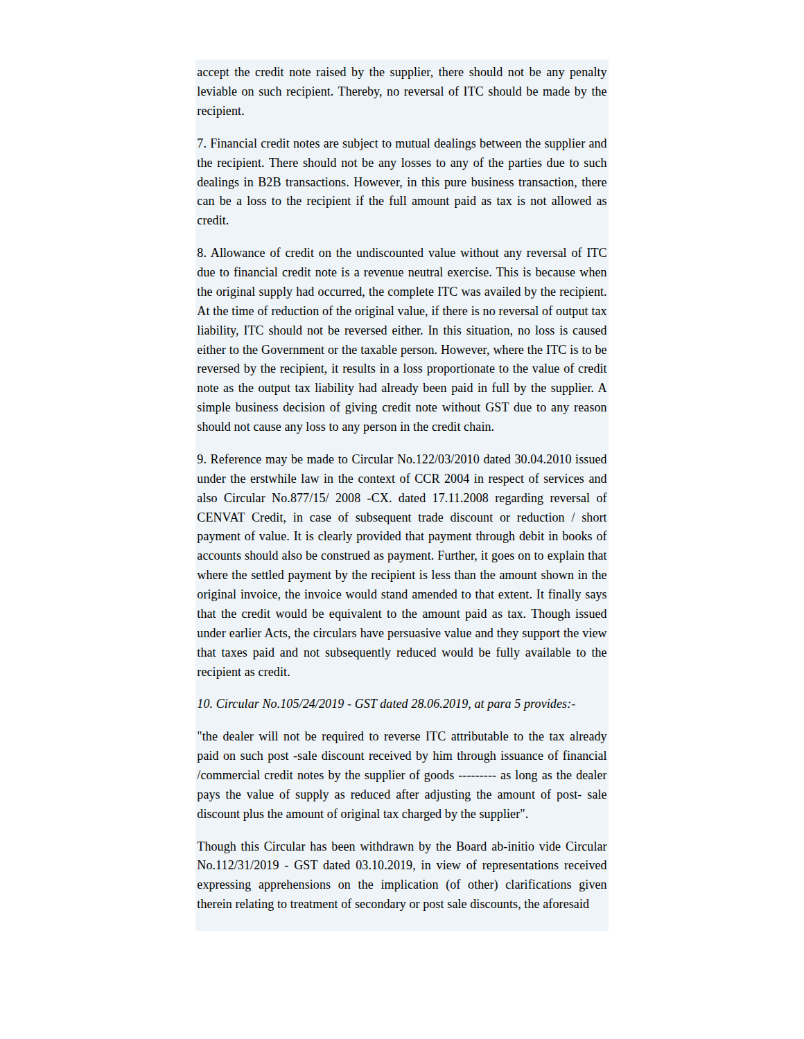accept the credit note raised by the supplier, there should not be any penalty leviable on such recipient. Thereby, no reversal of ITC should be made by the recipient.
7. Financial credit notes are subject to mutual dealings between the supplier and the recipient. There should not be any losses to any of the parties due to such dealings in B2B transactions. However, in this pure business transaction, there can be a loss to the recipient if the full amount paid as tax is not allowed as credit.
8. Allowance of credit on the undiscounted value without any reversal of ITC due to financial credit note is a revenue neutral exercise. This is because when the original supply had occurred, the complete ITC was availed by the recipient. At the time of reduction of the original value, if there is no reversal of output tax liability, ITC should not be reversed either. In this situation, no loss is caused either to the Government or the taxable person. However, where the ITC is to be reversed by the recipient, it results in a loss proportionate to the value of credit note as the output tax liability had already been paid in full by the supplier. A simple business decision of giving credit note without GST due to any reason should not cause any loss to any person in the credit chain.
9. Reference may be made to Circular No.122/03/2010 dated 30.04.2010 issued under the erstwhile law in the context of CCR 2004 in respect of services and also Circular No.877/15/ 2008 -CX. dated 17.11.2008 regarding reversal of CENVAT Credit, in case of subsequent trade discount or reduction / short payment of value. It is clearly provided that payment through debit in books of accounts should also be construed as payment. Further, it goes on to explain that where the settled payment by the recipient is less than the amount shown in the original invoice, the invoice would stand amended to that extent. It finally says that the credit would be equivalent to the amount paid as tax. Though issued under earlier Acts, the circulars have persuasive value and they support the view that taxes paid and not subsequently reduced would be fully available to the recipient as credit.
10. Circular No.105/24/2019 - GST dated 28.06.2019, at para 5 provides:-
"the dealer will not be required to reverse ITC attributable to the tax already paid on such post -sale discount received by him through issuance of financial /commercial credit notes by the supplier of goods --------- as long as the dealer pays the value of supply as reduced after adjusting the amount of post- sale discount plus the amount of original tax charged by the supplier".
Though this Circular has been withdrawn by the Board ab-initio vide Circular No.112/31/2019 - GST dated 03.10.2019, in view of representations received expressing apprehensions on the implication (of other) clarifications given therein relating to treatment of secondary or post sale discounts, the aforesaid